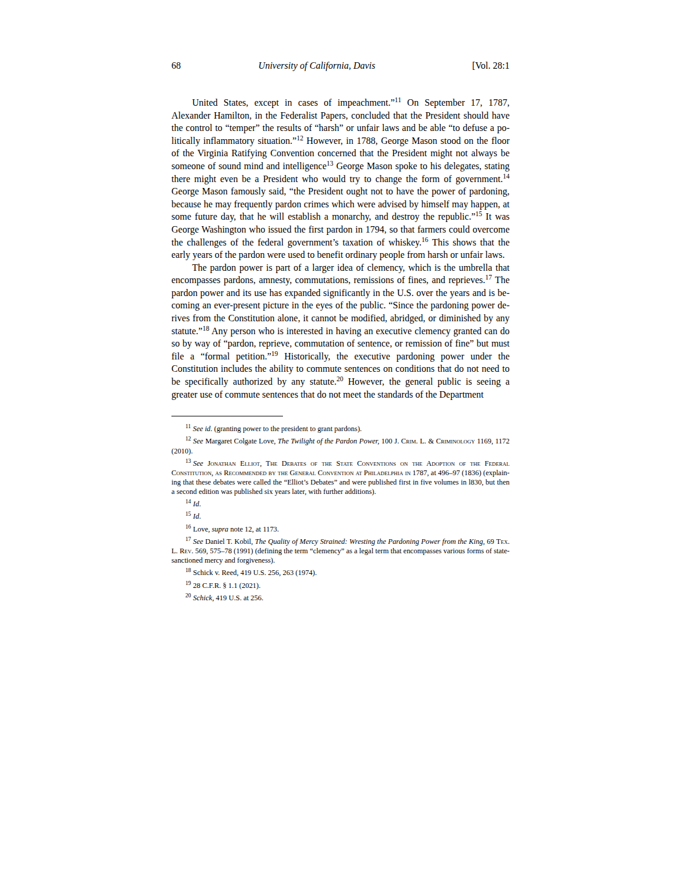68
University of California, Davis
[Vol. 28:1
United States, except in cases of impeachment.”11 On September 17, 1787, Alexander Hamilton, in the Federalist Papers, concluded that the President should have the control to “temper” the results of “harsh” or unfair laws and be able “to defuse a politically inflammatory situation.”12 However, in 1788, George Mason stood on the floor of the Virginia Ratifying Convention concerned that the President might not always be someone of sound mind and intelligence13 George Mason spoke to his delegates, stating there might even be a President who would try to change the form of government.14 George Mason famously said, “the President ought not to have the power of pardoning, because he may frequently pardon crimes which were advised by himself may happen, at some future day, that he will establish a monarchy, and destroy the republic.”15 It was George Washington who issued the first pardon in 1794, so that farmers could overcome the challenges of the federal government’s taxation of whiskey.16 This shows that the early years of the pardon were used to benefit ordinary people from harsh or unfair laws.
The pardon power is part of a larger idea of clemency, which is the umbrella that encompasses pardons, amnesty, commutations, remissions of fines, and reprieves.17 The pardon power and its use has expanded significantly in the U.S. over the years and is becoming an ever-present picture in the eyes of the public. “Since the pardoning power derives from the Constitution alone, it cannot be modified, abridged, or diminished by any statute.”18 Any person who is interested in having an executive clemency granted can do so by way of “pardon, reprieve, commutation of sentence, or remission of fine” but must file a “formal petition.”19 Historically, the executive pardoning power under the Constitution includes the ability to commute sentences on conditions that do not need to be specifically authorized by any statute.20 However, the general public is seeing a greater use of commute sentences that do not meet the standards of the Department
11 See id. (granting power to the president to grant pardons).
12 See Margaret Colgate Love, The Twilight of the Pardon Power, 100 J. Crim. L. & Criminology 1169, 1172 (2010).
13 See Jonathan Elliot, The Debates of the State Conventions on the Adoption of the Federal Constitution, as Recommended by the General Convention at Philadelphia in 1787, at 496–97 (1836) (explaining that these debates were called the “Elliot’s Debates” and were published first in five volumes in l830, but then a second edition was published six years later, with further additions).
14 Id.
15 Id.
16 Love, supra note 12, at 1173.
17 See Daniel T. Kobil, The Quality of Mercy Strained: Wresting the Pardoning Power from the King, 69 Tex. L. Rev. 569, 575–78 (1991) (defining the term “clemency” as a legal term that encompasses various forms of state-sanctioned mercy and forgiveness).
18 Schick v. Reed, 419 U.S. 256, 263 (1974).
1928 C.F.R. § 1.1 (2021).
20 Schick, 419 U.S. at 256.